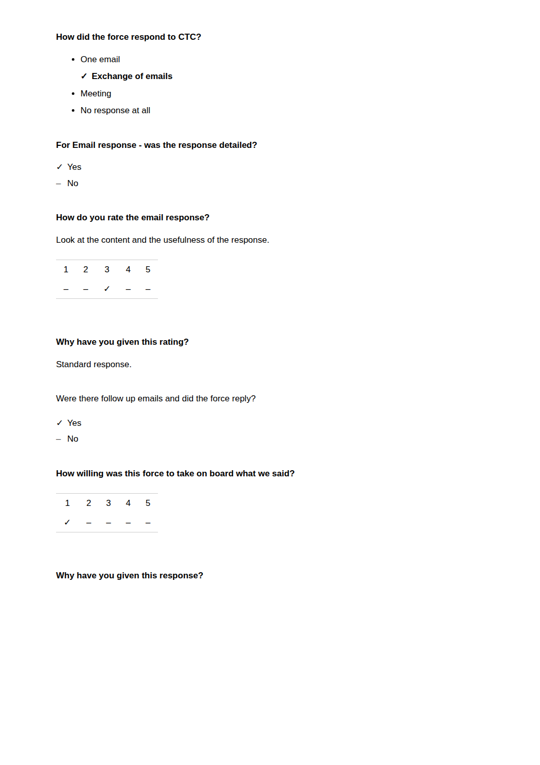How did the force respond to CTC?
One email
✓Exchange of emails
Meeting
No response at all
For Email response - was the response detailed?
✓Yes
–No
How do you rate the email response?
Look at the content and the usefulness of the response.
| 1 | 2 | 3 | 4 | 5 |
| --- | --- | --- | --- | --- |
| – | – | ✓ | – | – |
Why have you given this rating?
Standard response.
Were there follow up emails and did the force reply?
✓Yes
–No
How willing was this force to take on board what we said?
| 1 | 2 | 3 | 4 | 5 |
| --- | --- | --- | --- | --- |
| ✓ | – | – | – | – |
Why have you given this response?